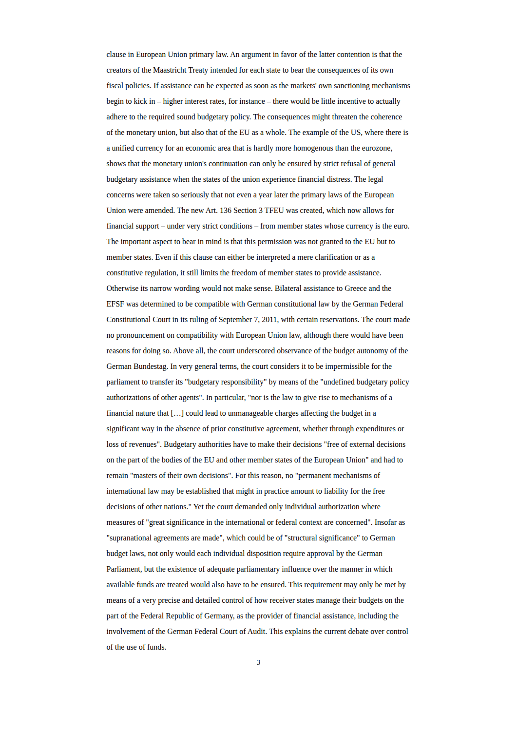clause in European Union primary law. An argument in favor of the latter contention is that the creators of the Maastricht Treaty intended for each state to bear the consequences of its own fiscal policies. If assistance can be expected as soon as the markets' own sanctioning mechanisms begin to kick in – higher interest rates, for instance – there would be little incentive to actually adhere to the required sound budgetary policy. The consequences might threaten the coherence of the monetary union, but also that of the EU as a whole. The example of the US, where there is a unified currency for an economic area that is hardly more homogenous than the eurozone, shows that the monetary union's continuation can only be ensured by strict refusal of general budgetary assistance when the states of the union experience financial distress. The legal concerns were taken so seriously that not even a year later the primary laws of the European Union were amended. The new Art. 136 Section 3 TFEU was created, which now allows for financial support – under very strict conditions – from member states whose currency is the euro. The important aspect to bear in mind is that this permission was not granted to the EU but to member states. Even if this clause can either be interpreted a mere clarification or as a constitutive regulation, it still limits the freedom of member states to provide assistance. Otherwise its narrow wording would not make sense. Bilateral assistance to Greece and the EFSF was determined to be compatible with German constitutional law by the German Federal Constitutional Court in its ruling of September 7, 2011, with certain reservations. The court made no pronouncement on compatibility with European Union law, although there would have been reasons for doing so. Above all, the court underscored observance of the budget autonomy of the German Bundestag. In very general terms, the court considers it to be impermissible for the parliament to transfer its "budgetary responsibility" by means of the "undefined budgetary policy authorizations of other agents". In particular, "nor is the law to give rise to mechanisms of a financial nature that […] could lead to unmanageable charges affecting the budget in a significant way in the absence of prior constitutive agreement, whether through expenditures or loss of revenues". Budgetary authorities have to make their decisions "free of external decisions on the part of the bodies of the EU and other member states of the European Union" and had to remain "masters of their own decisions". For this reason, no "permanent mechanisms of international law may be established that might in practice amount to liability for the free decisions of other nations." Yet the court demanded only individual authorization where measures of "great significance in the international or federal context are concerned". Insofar as "supranational agreements are made", which could be of "structural significance" to German budget laws, not only would each individual disposition require approval by the German Parliament, but the existence of adequate parliamentary influence over the manner in which available funds are treated would also have to be ensured. This requirement may only be met by means of a very precise and detailed control of how receiver states manage their budgets on the part of the Federal Republic of Germany, as the provider of financial assistance, including the involvement of the German Federal Court of Audit. This explains the current debate over control of the use of funds.
3